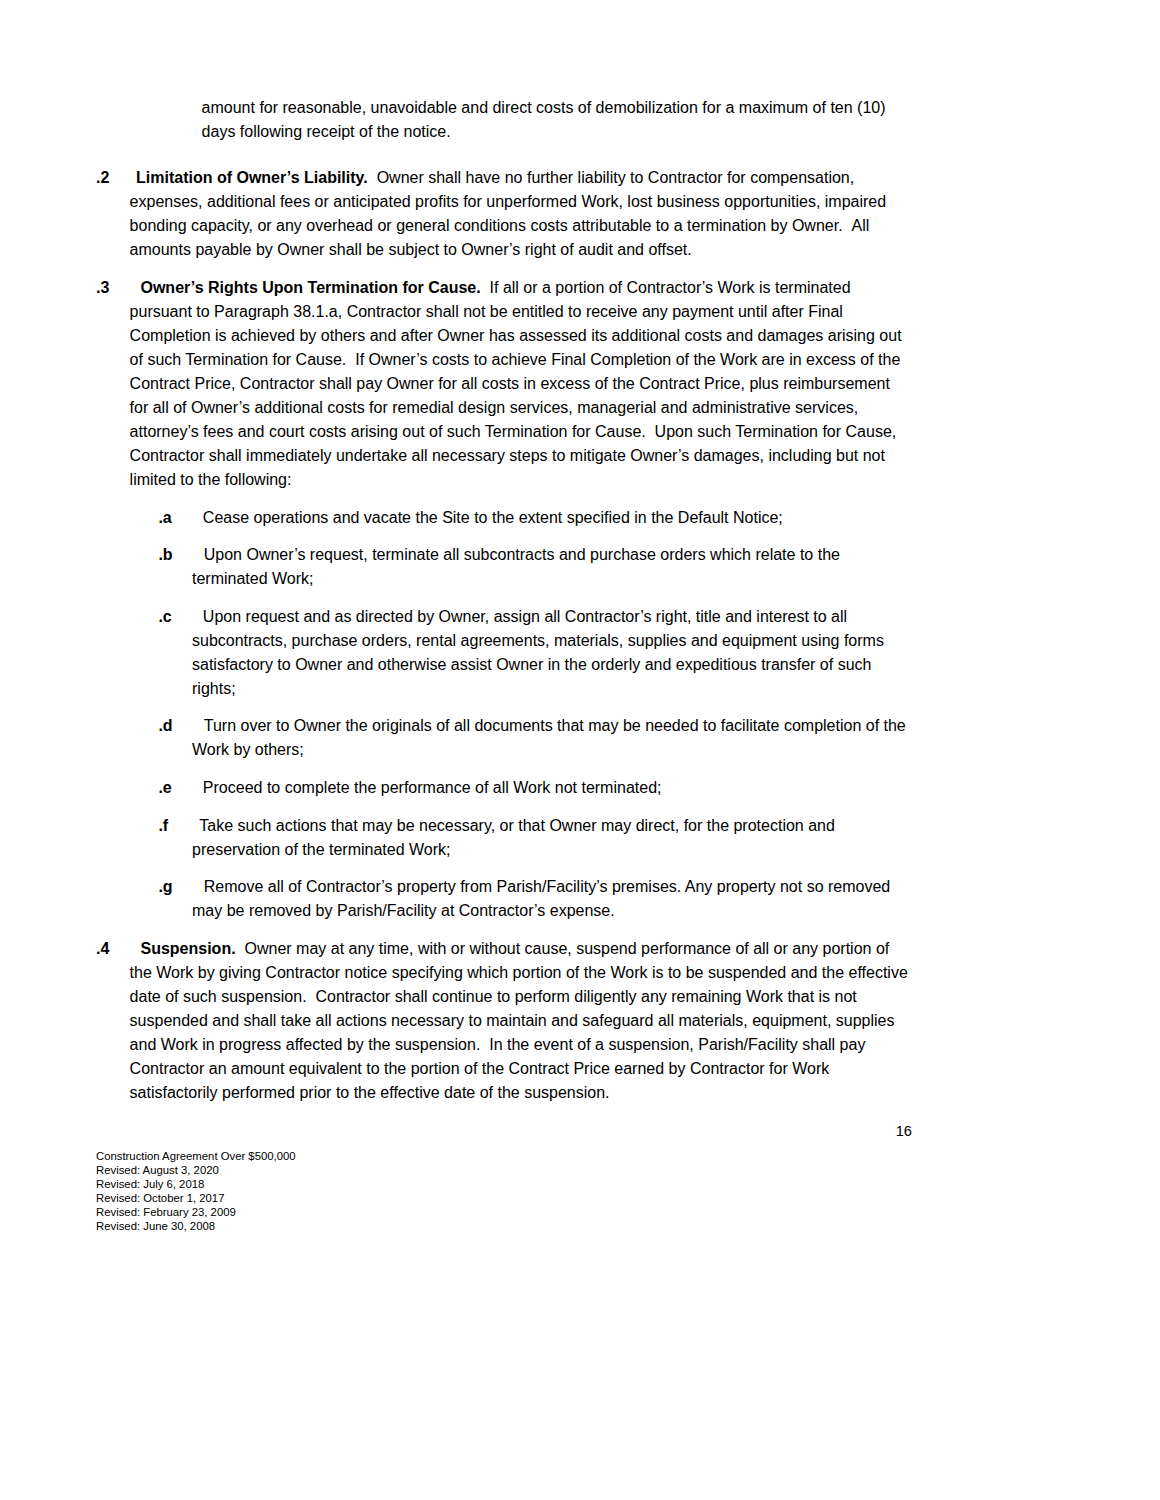amount for reasonable, unavoidable and direct costs of demobilization for a maximum of ten (10) days following receipt of the notice.
.2 Limitation of Owner’s Liability. Owner shall have no further liability to Contractor for compensation, expenses, additional fees or anticipated profits for unperformed Work, lost business opportunities, impaired bonding capacity, or any overhead or general conditions costs attributable to a termination by Owner. All amounts payable by Owner shall be subject to Owner’s right of audit and offset.
.3 Owner’s Rights Upon Termination for Cause. If all or a portion of Contractor’s Work is terminated pursuant to Paragraph 38.1.a, Contractor shall not be entitled to receive any payment until after Final Completion is achieved by others and after Owner has assessed its additional costs and damages arising out of such Termination for Cause. If Owner’s costs to achieve Final Completion of the Work are in excess of the Contract Price, Contractor shall pay Owner for all costs in excess of the Contract Price, plus reimbursement for all of Owner’s additional costs for remedial design services, managerial and administrative services, attorney’s fees and court costs arising out of such Termination for Cause. Upon such Termination for Cause, Contractor shall immediately undertake all necessary steps to mitigate Owner’s damages, including but not limited to the following:
.a Cease operations and vacate the Site to the extent specified in the Default Notice;
.b Upon Owner’s request, terminate all subcontracts and purchase orders which relate to the terminated Work;
.c Upon request and as directed by Owner, assign all Contractor’s right, title and interest to all subcontracts, purchase orders, rental agreements, materials, supplies and equipment using forms satisfactory to Owner and otherwise assist Owner in the orderly and expeditious transfer of such rights;
.d Turn over to Owner the originals of all documents that may be needed to facilitate completion of the Work by others;
.e Proceed to complete the performance of all Work not terminated;
.f Take such actions that may be necessary, or that Owner may direct, for the protection and preservation of the terminated Work;
.g Remove all of Contractor’s property from Parish/Facility’s premises. Any property not so removed may be removed by Parish/Facility at Contractor’s expense.
.4 Suspension. Owner may at any time, with or without cause, suspend performance of all or any portion of the Work by giving Contractor notice specifying which portion of the Work is to be suspended and the effective date of such suspension. Contractor shall continue to perform diligently any remaining Work that is not suspended and shall take all actions necessary to maintain and safeguard all materials, equipment, supplies and Work in progress affected by the suspension. In the event of a suspension, Parish/Facility shall pay Contractor an amount equivalent to the portion of the Contract Price earned by Contractor for Work satisfactorily performed prior to the effective date of the suspension.
16
Construction Agreement Over $500,000
Revised: August 3, 2020
Revised: July 6, 2018
Revised: October 1, 2017
Revised: February 23, 2009
Revised: June 30, 2008